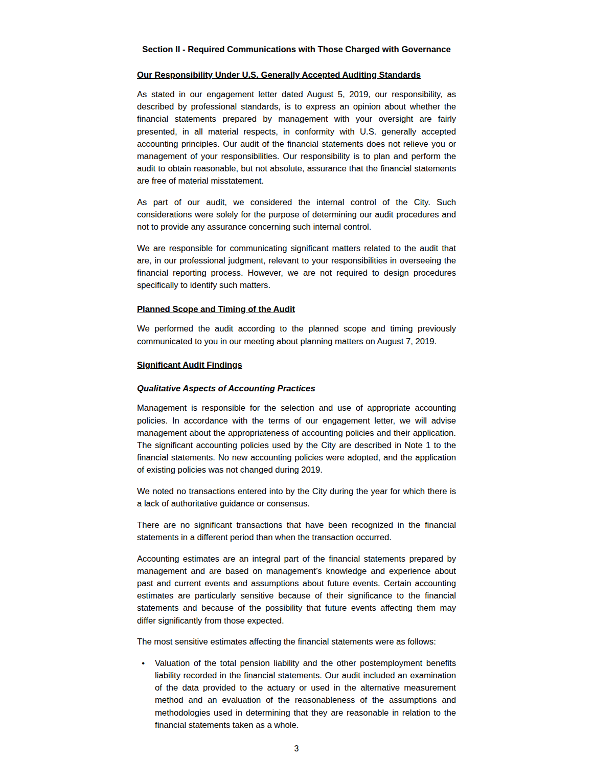Section II - Required Communications with Those Charged with Governance
Our Responsibility Under U.S. Generally Accepted Auditing Standards
As stated in our engagement letter dated August 5, 2019, our responsibility, as described by professional standards, is to express an opinion about whether the financial statements prepared by management with your oversight are fairly presented, in all material respects, in conformity with U.S. generally accepted accounting principles. Our audit of the financial statements does not relieve you or management of your responsibilities. Our responsibility is to plan and perform the audit to obtain reasonable, but not absolute, assurance that the financial statements are free of material misstatement.
As part of our audit, we considered the internal control of the City. Such considerations were solely for the purpose of determining our audit procedures and not to provide any assurance concerning such internal control.
We are responsible for communicating significant matters related to the audit that are, in our professional judgment, relevant to your responsibilities in overseeing the financial reporting process. However, we are not required to design procedures specifically to identify such matters.
Planned Scope and Timing of the Audit
We performed the audit according to the planned scope and timing previously communicated to you in our meeting about planning matters on August 7, 2019.
Significant Audit Findings
Qualitative Aspects of Accounting Practices
Management is responsible for the selection and use of appropriate accounting policies. In accordance with the terms of our engagement letter, we will advise management about the appropriateness of accounting policies and their application. The significant accounting policies used by the City are described in Note 1 to the financial statements. No new accounting policies were adopted, and the application of existing policies was not changed during 2019.
We noted no transactions entered into by the City during the year for which there is a lack of authoritative guidance or consensus.
There are no significant transactions that have been recognized in the financial statements in a different period than when the transaction occurred.
Accounting estimates are an integral part of the financial statements prepared by management and are based on management’s knowledge and experience about past and current events and assumptions about future events. Certain accounting estimates are particularly sensitive because of their significance to the financial statements and because of the possibility that future events affecting them may differ significantly from those expected.
The most sensitive estimates affecting the financial statements were as follows:
Valuation of the total pension liability and the other postemployment benefits liability recorded in the financial statements. Our audit included an examination of the data provided to the actuary or used in the alternative measurement method and an evaluation of the reasonableness of the assumptions and methodologies used in determining that they are reasonable in relation to the financial statements taken as a whole.
3